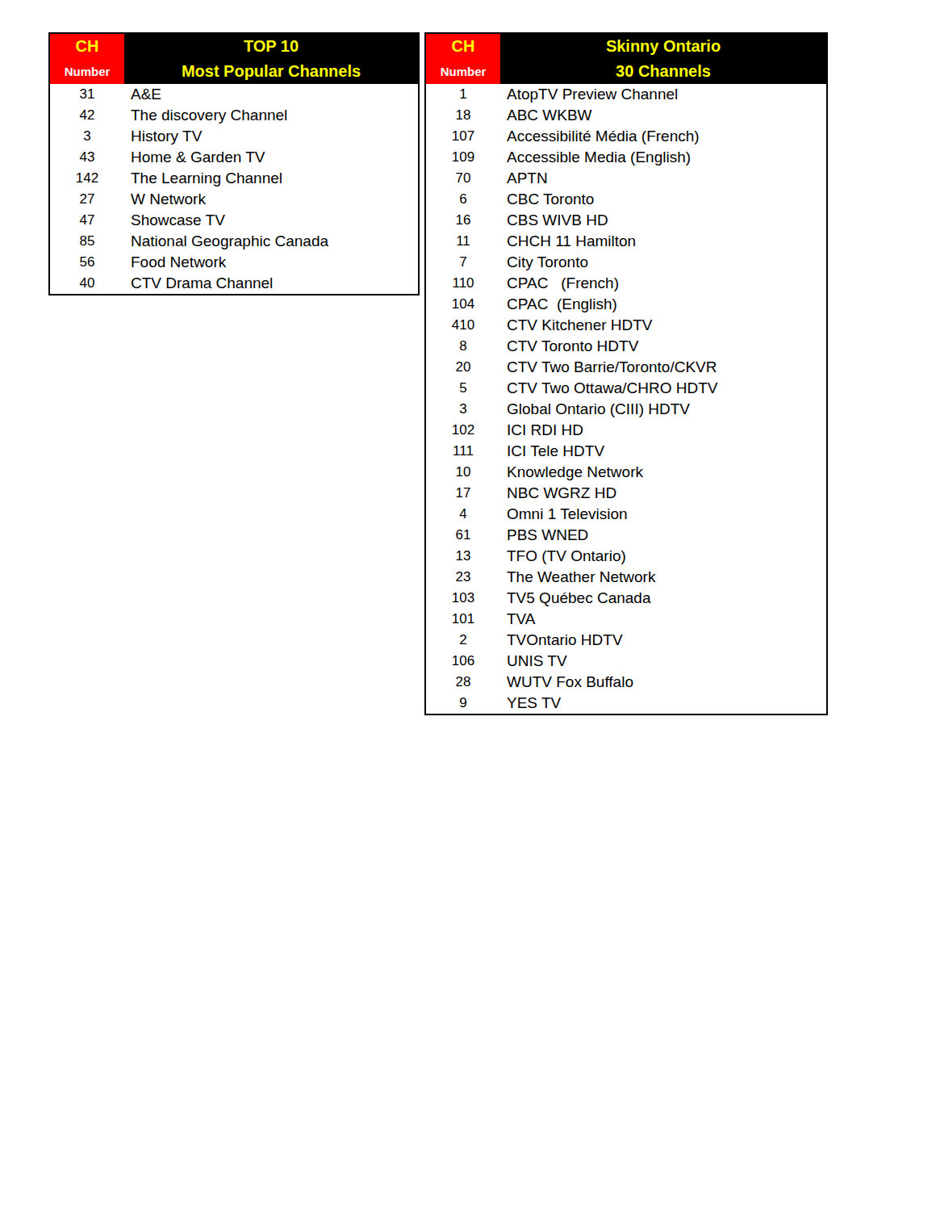| CH | TOP 10 |
| --- | --- |
| Number | Most Popular Channels |
| 31 | A&E |
| 42 | The discovery Channel |
| 3 | History TV |
| 43 | Home & Garden TV |
| 142 | The Learning Channel |
| 27 | W Network |
| 47 | Showcase TV |
| 85 | National Geographic Canada |
| 56 | Food Network |
| 40 | CTV Drama Channel |
| CH | Skinny Ontario |
| --- | --- |
| Number | 30 Channels |
| 1 | AtopTV Preview Channel |
| 18 | ABC WKBW |
| 107 | Accessibilité Média (French) |
| 109 | Accessible Media (English) |
| 70 | APTN |
| 6 | CBC Toronto |
| 16 | CBS WIVB HD |
| 11 | CHCH 11 Hamilton |
| 7 | City Toronto |
| 110 | CPAC (French) |
| 104 | CPAC (English) |
| 410 | CTV Kitchener HDTV |
| 8 | CTV Toronto HDTV |
| 20 | CTV Two Barrie/Toronto/CKVR |
| 5 | CTV Two Ottawa/CHRO HDTV |
| 3 | Global Ontario (CIII) HDTV |
| 102 | ICI RDI HD |
| 111 | ICI Tele HDTV |
| 10 | Knowledge Network |
| 17 | NBC WGRZ HD |
| 4 | Omni 1 Television |
| 61 | PBS WNED |
| 13 | TFO (TV Ontario) |
| 23 | The Weather Network |
| 103 | TV5 Québec Canada |
| 101 | TVA |
| 2 | TVOntario HDTV |
| 106 | UNIS TV |
| 28 | WUTV Fox Buffalo |
| 9 | YES TV |